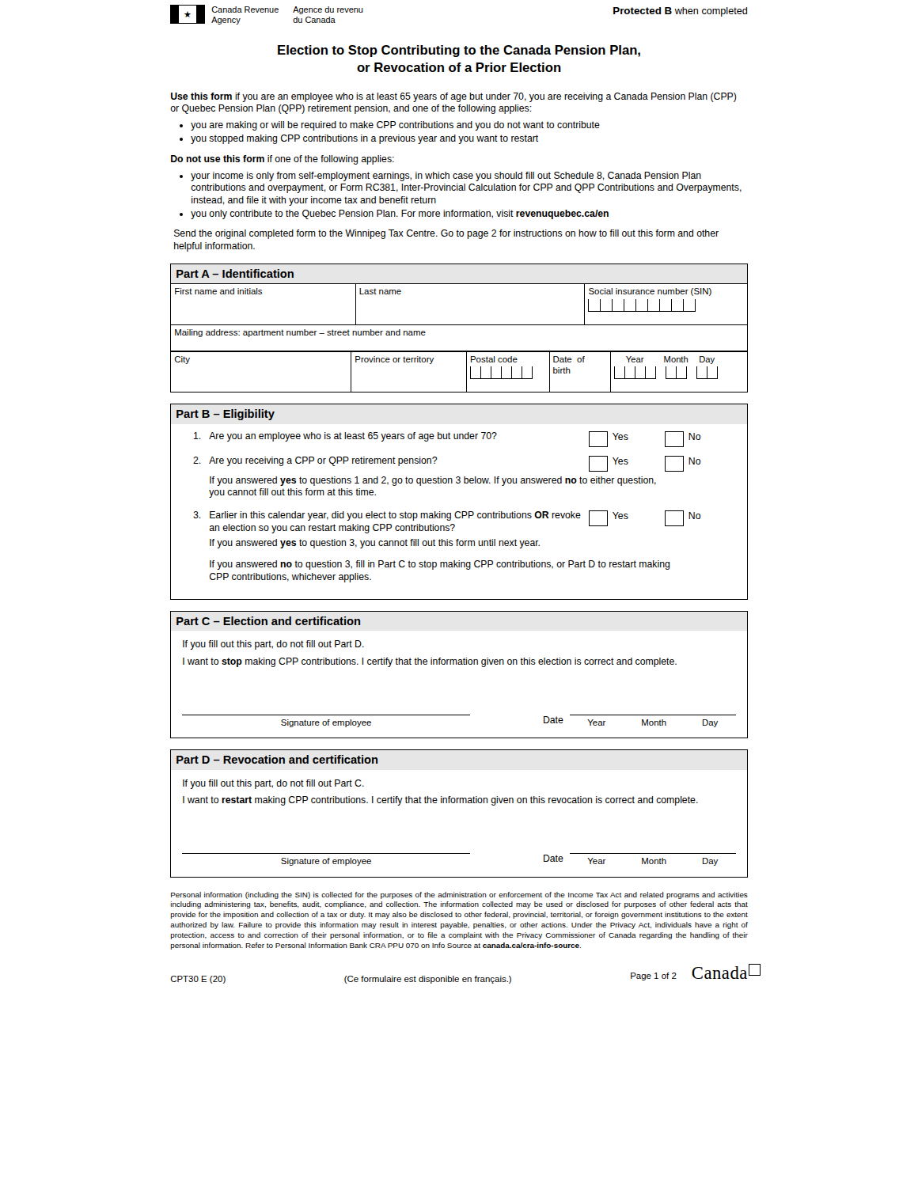★
Canada Revenue
Agency
Agence du revenu
du Canada
Protected B when completed
Election to Stop Contributing to the Canada Pension Plan,
or Revocation of a Prior Election
Use this form if you are an employee who is at least 65 years of age but under 70, you are receiving a Canada Pension Plan (CPP) or Quebec Pension Plan (QPP) retirement pension, and one of the following applies:
you are making or will be required to make CPP contributions and you do not want to contribute
you stopped making CPP contributions in a previous year and you want to restart
Do not use this form if one of the following applies:
your income is only from self-employment earnings, in which case you should fill out Schedule 8, Canada Pension Plan contributions and overpayment, or Form RC381, Inter-Provincial Calculation for CPP and QPP Contributions and Overpayments, instead, and file it with your income tax and benefit return
you only contribute to the Quebec Pension Plan. For more information, visit revenuquebec.ca/en
Send the original completed form to the Winnipeg Tax Centre. Go to page 2 for instructions on how to fill out this form and other helpful information.
Part A – Identification
| First name and initials | Last name | Social insurance number (SIN) |
| Mailing address: apartment number – street number and name |
| City | Province or territory | Postal code | Date of birth | Year Month Day |
Part B – Eligibility
1.
Are you an employee who is at least 65 years of age but under 70?
Yes No
2.
Are you receiving a CPP or QPP retirement pension?
Yes No
If you answered yes to questions 1 and 2, go to question 3 below. If you answered no to either question,
you cannot fill out this form at this time.
3.
Earlier in this calendar year, did you elect to stop making CPP contributions OR revoke an election so you can restart making CPP contributions?
Yes No
If you answered yes to question 3, you cannot fill out this form until next year.
If you answered no to question 3, fill in Part C to stop making CPP contributions, or Part D to restart making
CPP contributions, whichever applies.
Part C – Election and certification
If you fill out this part, do not fill out Part D.
I want to stop making CPP contributions. I certify that the information given on this election is correct and complete.
Signature of employee
Date
Year Month Day
Part D – Revocation and certification
If you fill out this part, do not fill out Part C.
I want to restart making CPP contributions. I certify that the information given on this revocation is correct and complete.
Signature of employee
Date
Year Month Day
Personal information (including the SIN) is collected for the purposes of the administration or enforcement of the Income Tax Act and related programs and activities including administering tax, benefits, audit, compliance, and collection. The information collected may be used or disclosed for purposes of other federal acts that provide for the imposition and collection of a tax or duty. It may also be disclosed to other federal, provincial, territorial, or foreign government institutions to the extent authorized by law. Failure to provide this information may result in interest payable, penalties, or other actions. Under the Privacy Act, individuals have a right of protection, access to and correction of their personal information, or to file a complaint with the Privacy Commissioner of Canada regarding the handling of their personal information. Refer to Personal Information Bank CRA PPU 070 on Info Source at canada.ca/cra-info-source.
CPT30 E (20)
(Ce formulaire est disponible en français.)
Page 1 of 2 Canada